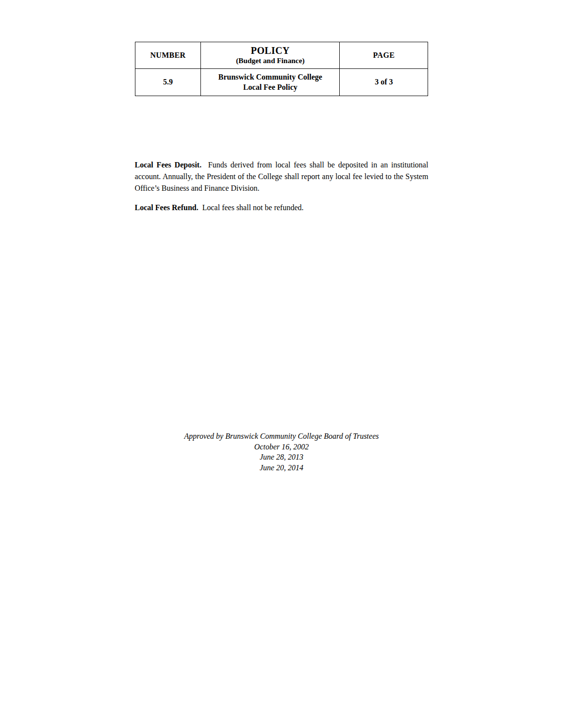| NUMBER | POLICY (Budget and Finance) | PAGE |
| 5.9 | Brunswick Community College Local Fee Policy | 3 of 3 |
Local Fees Deposit. Funds derived from local fees shall be deposited in an institutional account. Annually, the President of the College shall report any local fee levied to the System Office’s Business and Finance Division.
Local Fees Refund. Local fees shall not be refunded.
Approved by Brunswick Community College Board of Trustees
October 16, 2002
June 28, 2013
June 20, 2014